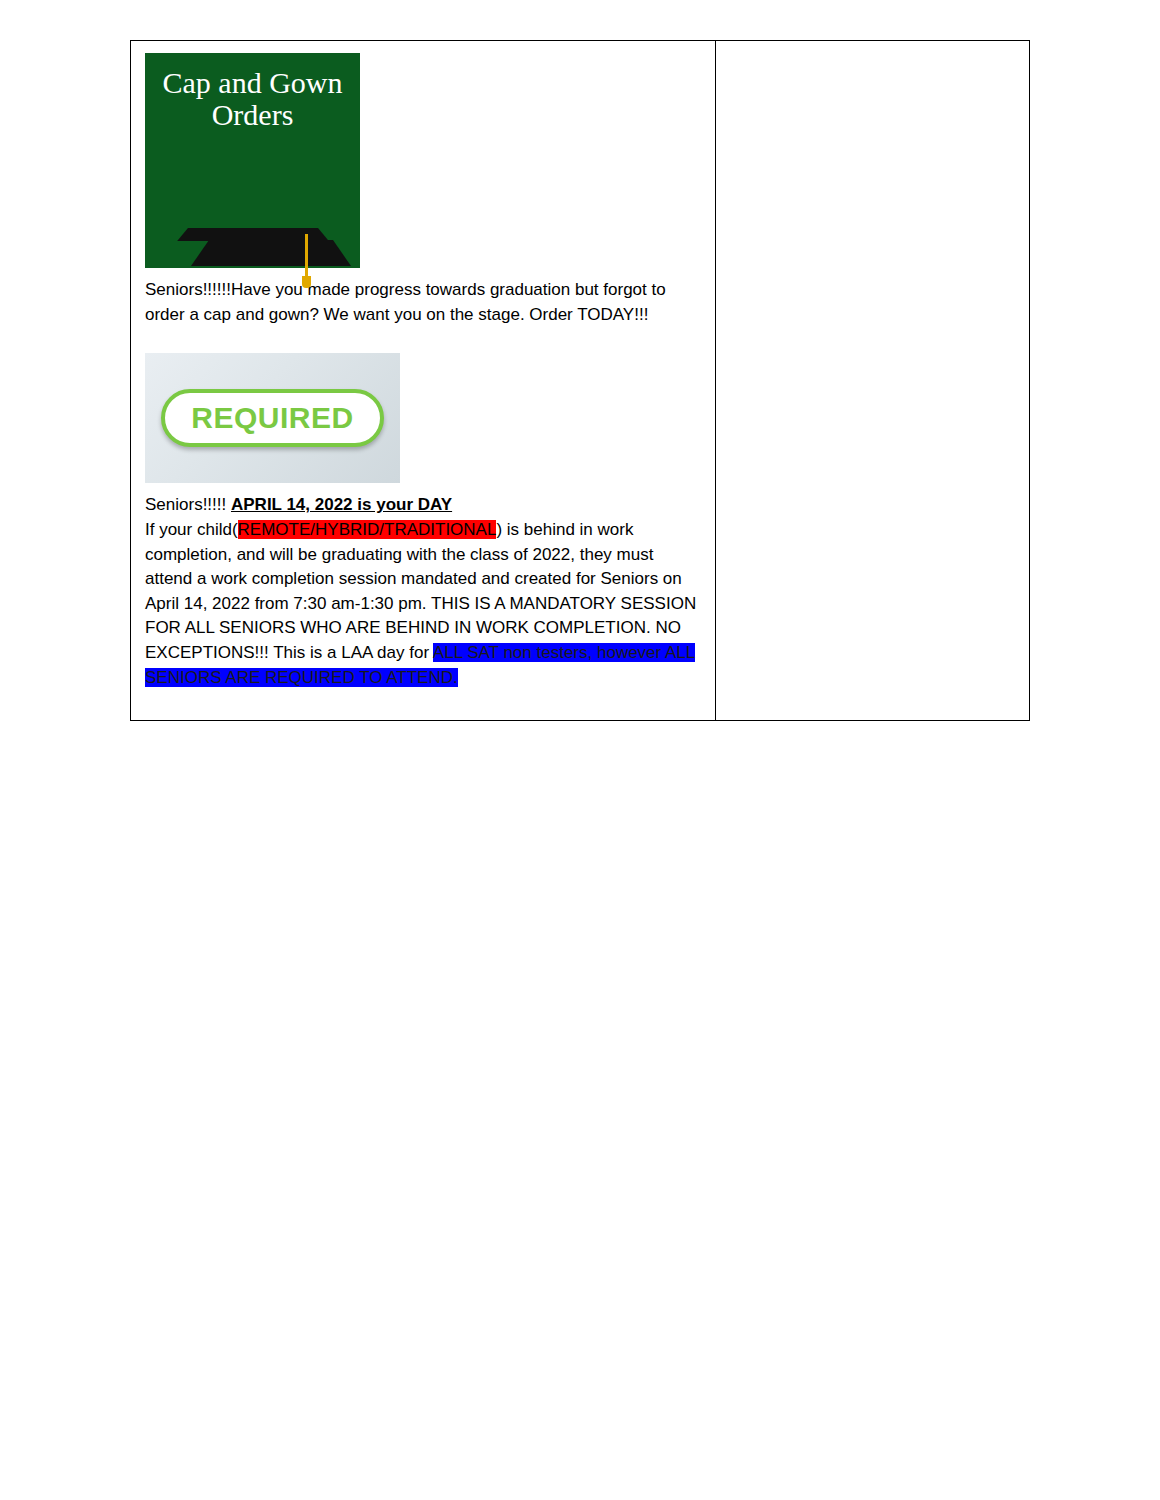| Cap and Gown Orders Seniors!!!!!!Have you made progress towards graduation but forgot to order a cap and gown? We want you on the stage. Order TODAY!!! REQUIRED Seniors!!!!! APRIL 14, 2022 is your DAY If your child( REMOTE/HYBRID/TRADITIONAL ) is behind in work completion, and will be graduating with the class of 2022, they must attend a work completion session mandated and created for Seniors on April 14, 2022 from 7:30 am-1:30 pm. THIS IS A MANDATORY SESSION FOR ALL SENIORS WHO ARE BEHIND IN WORK COMPLETION. NO EXCEPTIONS!!! This is a LAA day for ALL SAT non testers, however ALL SENIORS ARE REQUIRED TO ATTEND. | |